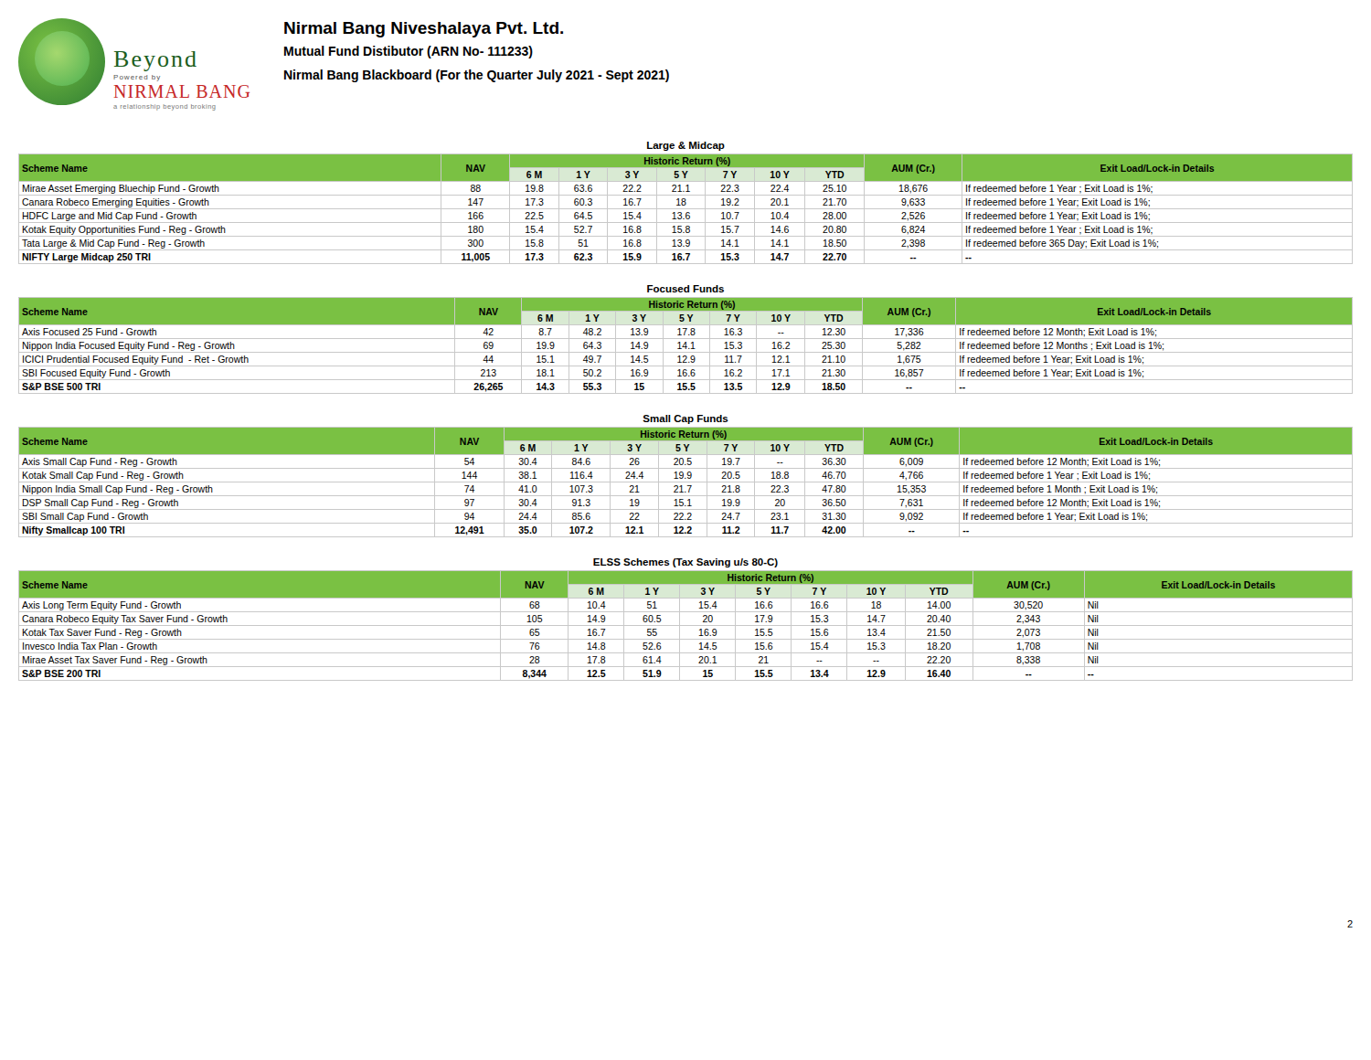Beyond
Powered by
NIRMAL BANG
a relationship beyond broking
Nirmal Bang Niveshalaya Pvt. Ltd.
Mutual Fund Distibutor (ARN No- 111233)
Nirmal Bang Blackboard (For the Quarter July 2021 - Sept 2021)
Large & Midcap
| Scheme Name | NAV | Historic Return (%) | AUM (Cr.) | Exit Load/Lock-in Details |
| --- | --- | --- | --- | --- |
| 6 M | 1 Y | 3 Y | 5 Y | 7 Y | 10 Y | YTD |
| Mirae Asset Emerging Bluechip Fund - Growth | 88 | 19.8 | 63.6 | 22.2 | 21.1 | 22.3 | 22.4 | 25.10 | 18,676 | If redeemed before 1 Year ; Exit Load is 1%; |
| Canara Robeco Emerging Equities - Growth | 147 | 17.3 | 60.3 | 16.7 | 18 | 19.2 | 20.1 | 21.70 | 9,633 | If redeemed before 1 Year; Exit Load is 1%; |
| HDFC Large and Mid Cap Fund - Growth | 166 | 22.5 | 64.5 | 15.4 | 13.6 | 10.7 | 10.4 | 28.00 | 2,526 | If redeemed before 1 Year; Exit Load is 1%; |
| Kotak Equity Opportunities Fund - Reg - Growth | 180 | 15.4 | 52.7 | 16.8 | 15.8 | 15.7 | 14.6 | 20.80 | 6,824 | If redeemed before 1 Year ; Exit Load is 1%; |
| Tata Large & Mid Cap Fund - Reg - Growth | 300 | 15.8 | 51 | 16.8 | 13.9 | 14.1 | 14.1 | 18.50 | 2,398 | If redeemed before 365 Day; Exit Load is 1%; |
| NIFTY Large Midcap 250 TRI | 11,005 | 17.3 | 62.3 | 15.9 | 16.7 | 15.3 | 14.7 | 22.70 | -- | -- |
Focused Funds
| Scheme Name | NAV | Historic Return (%) | AUM (Cr.) | Exit Load/Lock-in Details |
| --- | --- | --- | --- | --- |
| 6 M | 1 Y | 3 Y | 5 Y | 7 Y | 10 Y | YTD |
| Axis Focused 25 Fund - Growth | 42 | 8.7 | 48.2 | 13.9 | 17.8 | 16.3 | -- | 12.30 | 17,336 | If redeemed before 12 Month; Exit Load is 1%; |
| Nippon India Focused Equity Fund - Reg - Growth | 69 | 19.9 | 64.3 | 14.9 | 14.1 | 15.3 | 16.2 | 25.30 | 5,282 | If redeemed before 12 Months ; Exit Load is 1%; |
| ICICI Prudential Focused Equity Fund - Ret - Growth | 44 | 15.1 | 49.7 | 14.5 | 12.9 | 11.7 | 12.1 | 21.10 | 1,675 | If redeemed before 1 Year; Exit Load is 1%; |
| SBI Focused Equity Fund - Growth | 213 | 18.1 | 50.2 | 16.9 | 16.6 | 16.2 | 17.1 | 21.30 | 16,857 | If redeemed before 1 Year; Exit Load is 1%; |
| S&P BSE 500 TRI | 26,265 | 14.3 | 55.3 | 15 | 15.5 | 13.5 | 12.9 | 18.50 | -- | -- |
Small Cap Funds
| Scheme Name | NAV | Historic Return (%) | AUM (Cr.) | Exit Load/Lock-in Details |
| --- | --- | --- | --- | --- |
| 6 M | 1 Y | 3 Y | 5 Y | 7 Y | 10 Y | YTD |
| Axis Small Cap Fund - Reg - Growth | 54 | 30.4 | 84.6 | 26 | 20.5 | 19.7 | -- | 36.30 | 6,009 | If redeemed before 12 Month; Exit Load is 1%; |
| Kotak Small Cap Fund - Reg - Growth | 144 | 38.1 | 116.4 | 24.4 | 19.9 | 20.5 | 18.8 | 46.70 | 4,766 | If redeemed before 1 Year ; Exit Load is 1%; |
| Nippon India Small Cap Fund - Reg - Growth | 74 | 41.0 | 107.3 | 21 | 21.7 | 21.8 | 22.3 | 47.80 | 15,353 | If redeemed before 1 Month ; Exit Load is 1%; |
| DSP Small Cap Fund - Reg - Growth | 97 | 30.4 | 91.3 | 19 | 15.1 | 19.9 | 20 | 36.50 | 7,631 | If redeemed before 12 Month; Exit Load is 1%; |
| SBI Small Cap Fund - Growth | 94 | 24.4 | 85.6 | 22 | 22.2 | 24.7 | 23.1 | 31.30 | 9,092 | If redeemed before 1 Year; Exit Load is 1%; |
| Nifty Smallcap 100 TRI | 12,491 | 35.0 | 107.2 | 12.1 | 12.2 | 11.2 | 11.7 | 42.00 | -- | -- |
ELSS Schemes (Tax Saving u/s 80-C)
| Scheme Name | NAV | Historic Return (%) | AUM (Cr.) | Exit Load/Lock-in Details |
| --- | --- | --- | --- | --- |
| 6 M | 1 Y | 3 Y | 5 Y | 7 Y | 10 Y | YTD |
| Axis Long Term Equity Fund - Growth | 68 | 10.4 | 51 | 15.4 | 16.6 | 16.6 | 18 | 14.00 | 30,520 | Nil |
| Canara Robeco Equity Tax Saver Fund - Growth | 105 | 14.9 | 60.5 | 20 | 17.9 | 15.3 | 14.7 | 20.40 | 2,343 | Nil |
| Kotak Tax Saver Fund - Reg - Growth | 65 | 16.7 | 55 | 16.9 | 15.5 | 15.6 | 13.4 | 21.50 | 2,073 | Nil |
| Invesco India Tax Plan - Growth | 76 | 14.8 | 52.6 | 14.5 | 15.6 | 15.4 | 15.3 | 18.20 | 1,708 | Nil |
| Mirae Asset Tax Saver Fund - Reg - Growth | 28 | 17.8 | 61.4 | 20.1 | 21 | -- | -- | 22.20 | 8,338 | Nil |
| S&P BSE 200 TRI | 8,344 | 12.5 | 51.9 | 15 | 15.5 | 13.4 | 12.9 | 16.40 | -- | -- |
2